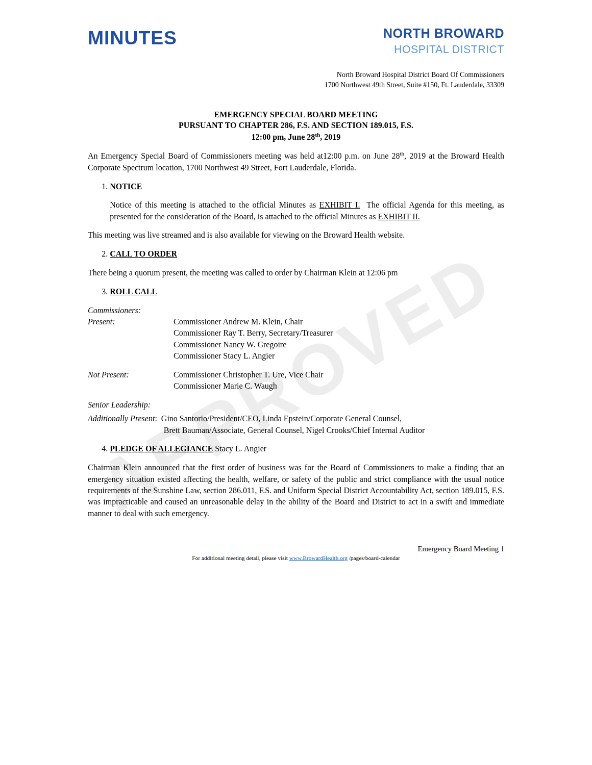APPROVED
MINUTES
NORTH BROWARD
HOSPITAL DISTRICT
North Broward Hospital District Board Of Commissioners
1700 Northwest 49th Street, Suite #150, Ft. Lauderdale, 33309
Emergency Special Board Meeting
Pursuant to Chapter 286, F.S. and Section 189.015, F.S.
12:00 pm, June 28th, 2019
An Emergency Special Board of Commissioners meeting was held at12:00 p.m. on June 28th, 2019 at the Broward Health Corporate Spectrum location, 1700 Northwest 49 Street, Fort Lauderdale, Florida.
NOTICE
Notice of this meeting is attached to the official Minutes as EXHIBIT I. The official Agenda for this meeting, as presented for the consideration of the Board, is attached to the official Minutes as EXHIBIT II.
This meeting was live streamed and is also available for viewing on the Broward Health website.
CALL TO ORDER
There being a quorum present, the meeting was called to order by Chairman Klein at 12:06 pm
ROLL CALL
| Commissioners: | |
| Present: | Commissioner Andrew M. Klein, Chair Commissioner Ray T. Berry, Secretary/Treasurer Commissioner Nancy W. Gregoire Commissioner Stacy L. Angier |
| Not Present: | Commissioner Christopher T. Ure, Vice Chair Commissioner Marie C. Waugh |
Senior Leadership:
Additionally Present: Gino Santorio/President/CEO, Linda Epstein/Corporate General Counsel, Brett Bauman/Associate, General Counsel, Nigel Crooks/Chief Internal Auditor
PLEDGE OF ALLEGIANCE Stacy L. Angier
Chairman Klein announced that the first order of business was for the Board of Commissioners to make a finding that an emergency situation existed affecting the health, welfare, or safety of the public and strict compliance with the usual notice requirements of the Sunshine Law, section 286.011, F.S. and Uniform Special District Accountability Act, section 189.015, F.S. was impracticable and caused an unreasonable delay in the ability of the Board and District to act in a swift and immediate manner to deal with such emergency.
Emergency Board Meeting 1
For additional meeting detail, please visit www.BrowardHealth.org /pages/board-calendar